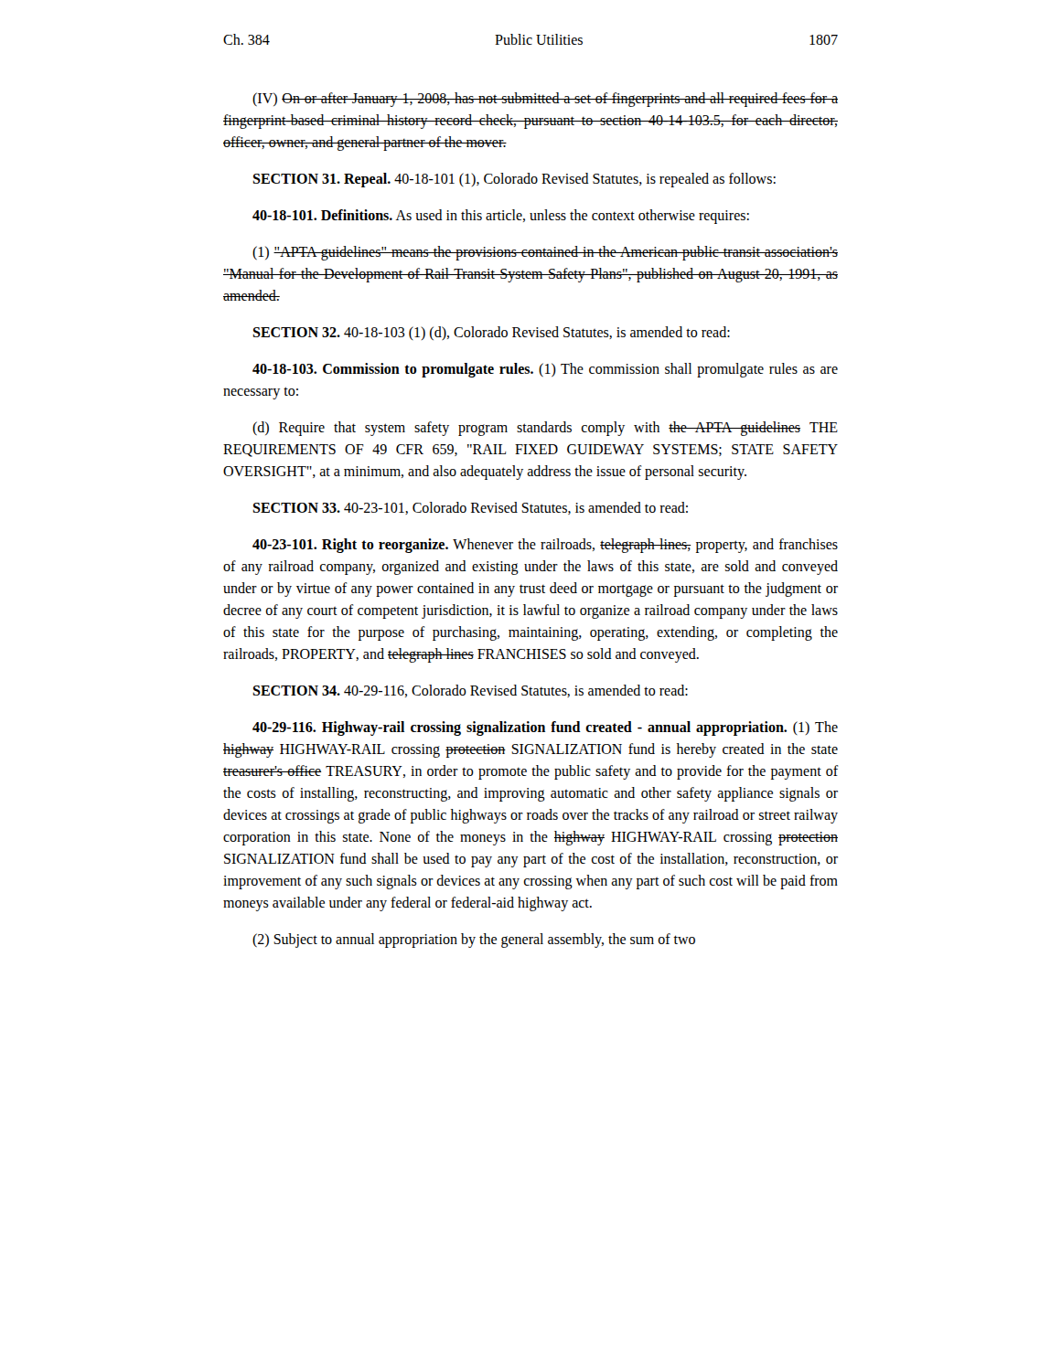Ch. 384
Public Utilities
1807
(IV) On or after January 1, 2008, has not submitted a set of fingerprints and all required fees for a fingerprint-based criminal history record check, pursuant to section 40-14-103.5, for each director, officer, owner, and general partner of the mover.
SECTION 31. Repeal. 40-18-101 (1), Colorado Revised Statutes, is repealed as follows:
40-18-101. Definitions. As used in this article, unless the context otherwise requires:
(1) "APTA guidelines" means the provisions contained in the American public transit association's "Manual for the Development of Rail Transit System Safety Plans", published on August 20, 1991, as amended.
SECTION 32. 40-18-103 (1) (d), Colorado Revised Statutes, is amended to read:
40-18-103. Commission to promulgate rules. (1) The commission shall promulgate rules as are necessary to:
(d) Require that system safety program standards comply with the APTA guidelines THE REQUIREMENTS OF 49 CFR 659, "RAIL FIXED GUIDEWAY SYSTEMS; STATE SAFETY OVERSIGHT", at a minimum, and also adequately address the issue of personal security.
SECTION 33. 40-23-101, Colorado Revised Statutes, is amended to read:
40-23-101. Right to reorganize. Whenever the railroads, telegraph lines, property, and franchises of any railroad company, organized and existing under the laws of this state, are sold and conveyed under or by virtue of any power contained in any trust deed or mortgage or pursuant to the judgment or decree of any court of competent jurisdiction, it is lawful to organize a railroad company under the laws of this state for the purpose of purchasing, maintaining, operating, extending, or completing the railroads, PROPERTY, and telegraph lines FRANCHISES so sold and conveyed.
SECTION 34. 40-29-116, Colorado Revised Statutes, is amended to read:
40-29-116. Highway-rail crossing signalization fund created - annual appropriation. (1) The highway HIGHWAY-RAIL crossing protection SIGNALIZATION fund is hereby created in the state treasurer's office TREASURY, in order to promote the public safety and to provide for the payment of the costs of installing, reconstructing, and improving automatic and other safety appliance signals or devices at crossings at grade of public highways or roads over the tracks of any railroad or street railway corporation in this state. None of the moneys in the highway HIGHWAY-RAIL crossing protection SIGNALIZATION fund shall be used to pay any part of the cost of the installation, reconstruction, or improvement of any such signals or devices at any crossing when any part of such cost will be paid from moneys available under any federal or federal-aid highway act.
(2) Subject to annual appropriation by the general assembly, the sum of two